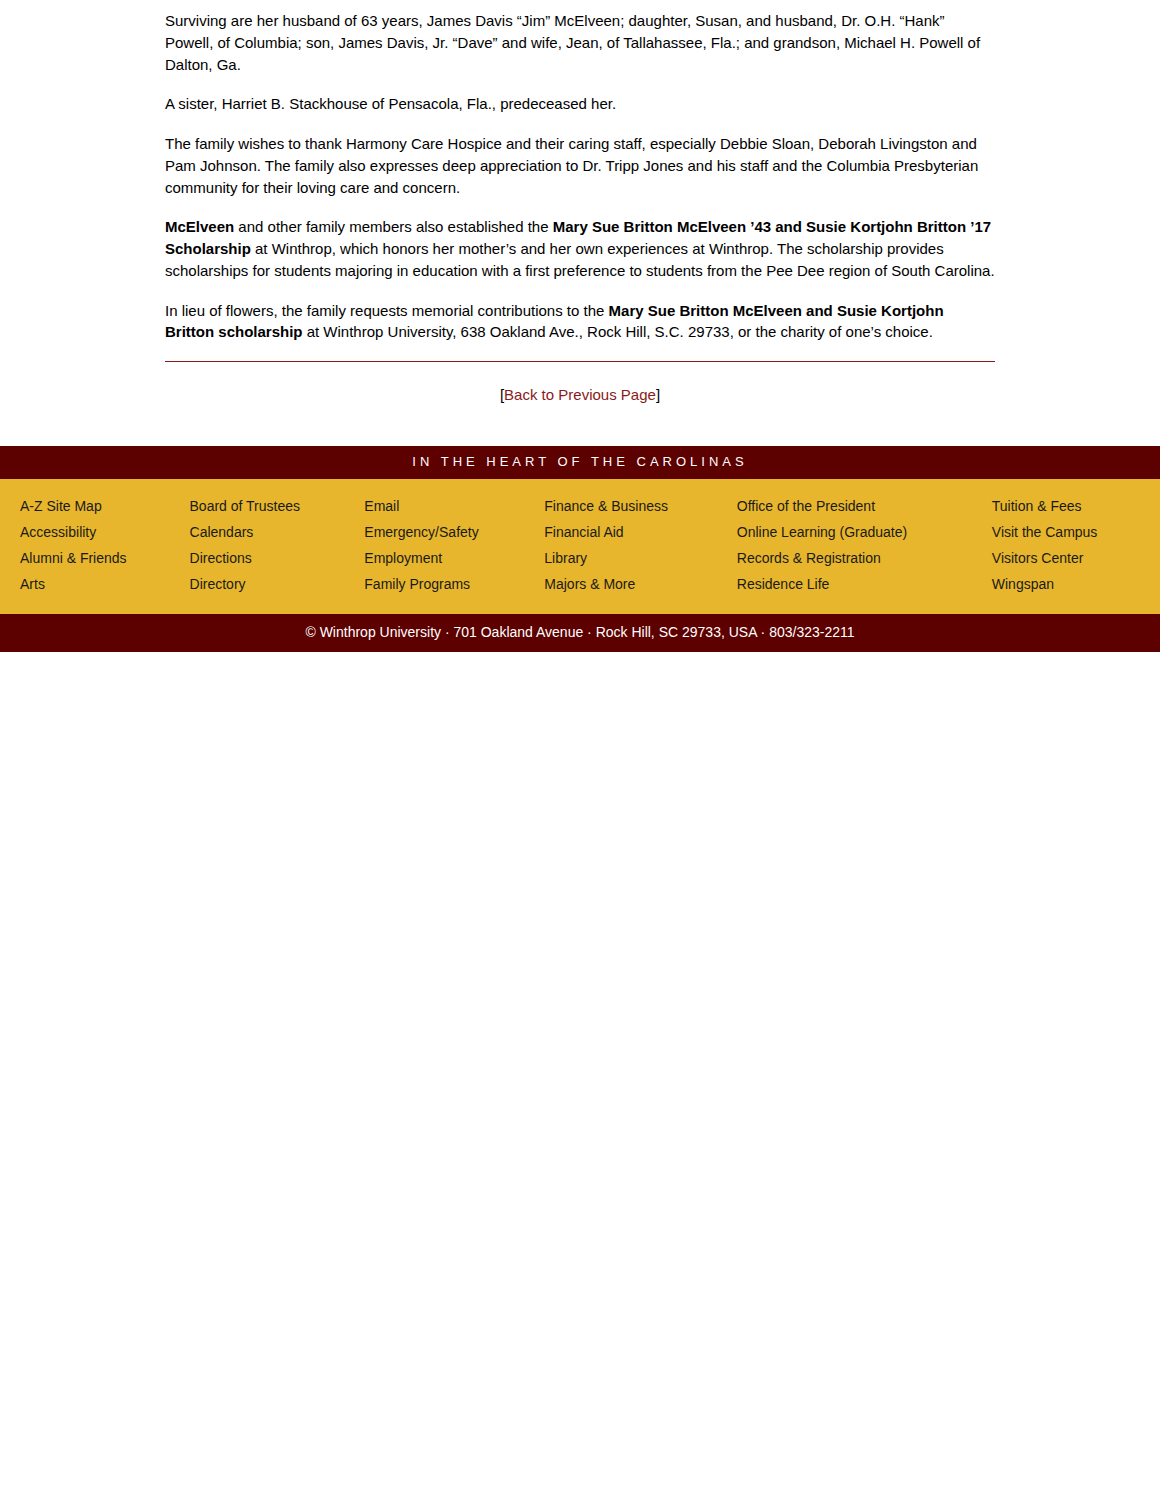Surviving are her husband of 63 years, James Davis “Jim” McElveen; daughter, Susan, and husband, Dr. O.H. “Hank” Powell, of Columbia; son, James Davis, Jr. “Dave” and wife, Jean, of Tallahassee, Fla.; and grandson, Michael H. Powell of Dalton, Ga.
A sister, Harriet B. Stackhouse of Pensacola, Fla., predeceased her.
The family wishes to thank Harmony Care Hospice and their caring staff, especially Debbie Sloan, Deborah Livingston and Pam Johnson. The family also expresses deep appreciation to Dr. Tripp Jones and his staff and the Columbia Presbyterian community for their loving care and concern.
McElveen and other family members also established the Mary Sue Britton McElveen ’43 and Susie Kortjohn Britton ’17 Scholarship at Winthrop, which honors her mother’s and her own experiences at Winthrop. The scholarship provides scholarships for students majoring in education with a first preference to students from the Pee Dee region of South Carolina.
In lieu of flowers, the family requests memorial contributions to the Mary Sue Britton McElveen and Susie Kortjohn Britton scholarship at Winthrop University, 638 Oakland Ave., Rock Hill, S.C. 29733, or the charity of one’s choice.
[Back to Previous Page]
IN THE HEART OF THE CAROLINAS
| A-Z Site Map | Board of Trustees | Email | Finance & Business | Office of the President | Tuition & Fees |
| Accessibility | Calendars | Emergency/Safety | Financial Aid | Online Learning (Graduate) | Visit the Campus |
| Alumni & Friends | Directions | Employment | Library | Records & Registration | Visitors Center |
| Arts | Directory | Family Programs | Majors & More | Residence Life | Wingspan |
© Winthrop University · 701 Oakland Avenue · Rock Hill, SC 29733, USA · 803/323-2211